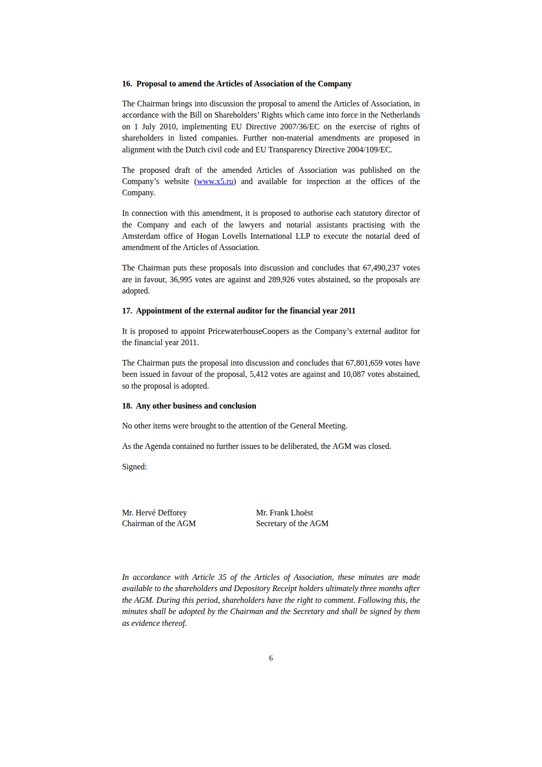16. Proposal to amend the Articles of Association of the Company
The Chairman brings into discussion the proposal to amend the Articles of Association, in accordance with the Bill on Shareholders’ Rights which came into force in the Netherlands on 1 July 2010, implementing EU Directive 2007/36/EC on the exercise of rights of shareholders in listed companies. Further non-material amendments are proposed in alignment with the Dutch civil code and EU Transparency Directive 2004/109/EC.
The proposed draft of the amended Articles of Association was published on the Company’s website (www.x5.ru) and available for inspection at the offices of the Company.
In connection with this amendment, it is proposed to authorise each statutory director of the Company and each of the lawyers and notarial assistants practising with the Amsterdam office of Hogan Lovells International LLP to execute the notarial deed of amendment of the Articles of Association.
The Chairman puts these proposals into discussion and concludes that 67,490,237 votes are in favour, 36,995 votes are against and 289,926 votes abstained, so the proposals are adopted.
17. Appointment of the external auditor for the financial year 2011
It is proposed to appoint PricewaterhouseCoopers as the Company’s external auditor for the financial year 2011.
The Chairman puts the proposal into discussion and concludes that 67,801,659 votes have been issued in favour of the proposal, 5,412 votes are against and 10,087 votes abstained, so the proposal is adopted.
18. Any other business and conclusion
No other items were brought to the attention of the General Meeting.
As the Agenda contained no further issues to be deliberated, the AGM was closed.
Signed:
| Mr. Hervé Defforey Chairman of the AGM | Mr. Frank Lhoëst Secretary of the AGM |
In accordance with Article 35 of the Articles of Association, these minutes are made available to the shareholders and Depository Receipt holders ultimately three months after the AGM. During this period, shareholders have the right to comment. Following this, the minutes shall be adopted by the Chairman and the Secretary and shall be signed by them as evidence thereof.
6